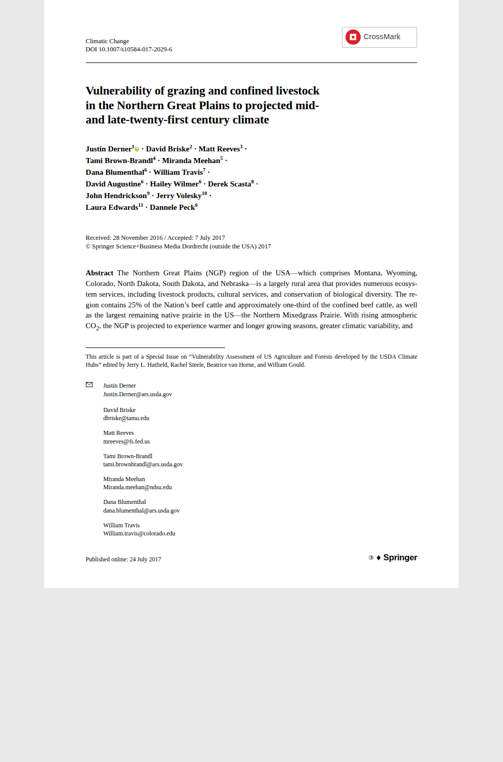Climatic Change
DOI 10.1007/s10584-017-2029-6
CrossMark
Vulnerability of grazing and confined livestock
in the Northern Great Plains to projected mid-
and late-twenty-first century climate
Justin Derner1 · David Briske2 · Matt Reeves3 ·
Tami Brown-Brandl4 · Miranda Meehan5 ·
Dana Blumenthal6 · William Travis7 ·
David Augustine6 · Hailey Wilmer6 · Derek Scasta8 ·
John Hendrickson9 · Jerry Volesky10 ·
Laura Edwards11 · Dannele Peck6
Received: 28 November 2016 / Accepted: 7 July 2017
© Springer Science+Business Media Dordrecht (outside the USA) 2017
Abstract The Northern Great Plains (NGP) region of the USA—which comprises Montana, Wyoming, Colorado, North Dakota, South Dakota, and Nebraska—is a largely rural area that provides numerous ecosystem services, including livestock products, cultural services, and conservation of biological diversity. The region contains 25% of the Nation’s beef cattle and approximately one-third of the confined beef cattle, as well as the largest remaining native prairie in the US—the Northern Mixedgrass Prairie. With rising atmospheric CO2, the NGP is projected to experience warmer and longer growing seasons, greater climatic variability, and
This article is part of a Special Issue on “Vulnerability Assessment of US Agriculture and Forests developed by the USDA Climate Hubs” edited by Jerry L. Hatfield, Rachel Steele, Beatrice van Horne, and William Gould.
Justin Derner
Justin.Derner@ars.usda.gov
David Briske dbriske@tamu.edu
Matt Reeves mreeves@fs.fed.us
Tami Brown-Brandl tami.brownbrandl@ars.usda.gov
Miranda Meehan Miranda.meehan@ndsu.edu
Dana Blumenthal dana.blumenthal@ars.usda.gov
William Travis William.travis@colorado.edu
Published online: 24 July 2017
③ ♦ Springer